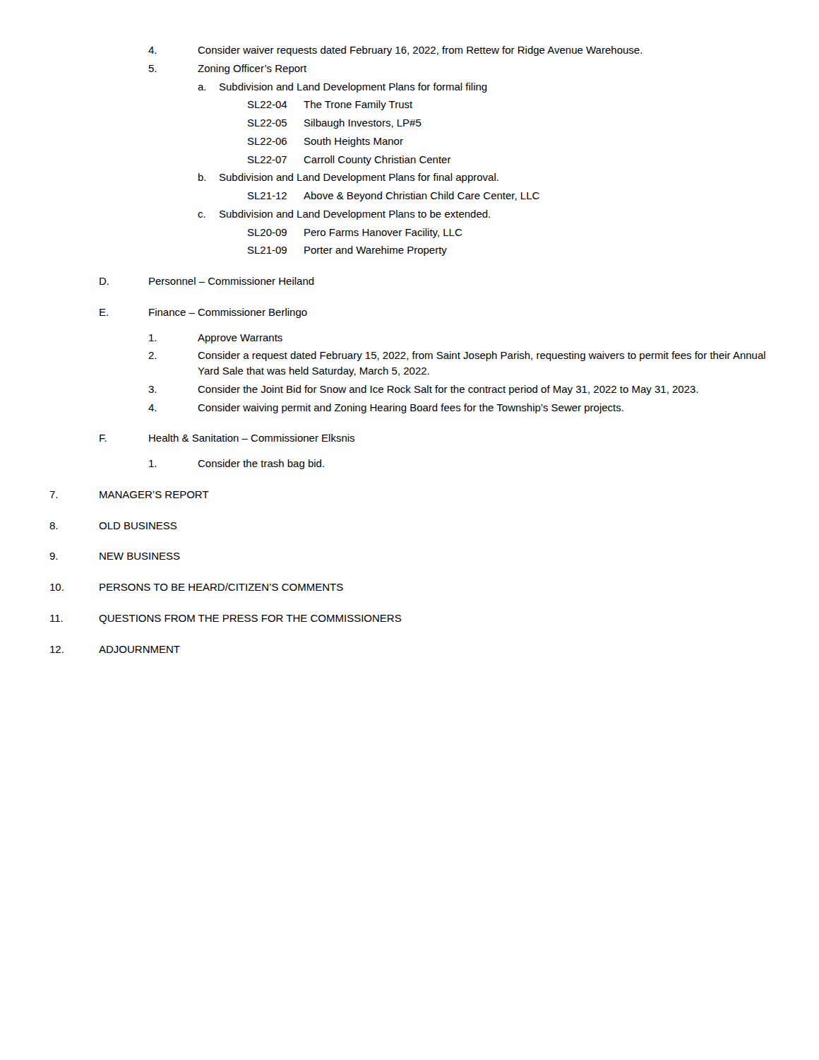4.
Consider waiver requests dated February 16, 2022, from Rettew for Ridge Avenue Warehouse.
5.
Zoning Officer’s Report
a.
Subdivision and Land Development Plans for formal filing
SL22-04
The Trone Family Trust
SL22-05
Silbaugh Investors, LP#5
SL22-06
South Heights Manor
SL22-07
Carroll County Christian Center
b.
Subdivision and Land Development Plans for final approval.
SL21-12
Above & Beyond Christian Child Care Center, LLC
c.
Subdivision and Land Development Plans to be extended.
SL20-09
Pero Farms Hanover Facility, LLC
SL21-09
Porter and Warehime Property
D.
Personnel – Commissioner Heiland
E.
Finance – Commissioner Berlingo
1.
Approve Warrants
2.
Consider a request dated February 15, 2022, from Saint Joseph Parish, requesting waivers to permit fees for their Annual Yard Sale that was held Saturday, March 5, 2022.
3.
Consider the Joint Bid for Snow and Ice Rock Salt for the contract period of May 31, 2022 to May 31, 2023.
4.
Consider waiving permit and Zoning Hearing Board fees for the Township’s Sewer projects.
F.
Health & Sanitation – Commissioner Elksnis
1.
Consider the trash bag bid.
7.
MANAGER’S REPORT
8.
OLD BUSINESS
9.
NEW BUSINESS
10.
PERSONS TO BE HEARD/CITIZEN’S COMMENTS
11.
QUESTIONS FROM THE PRESS FOR THE COMMISSIONERS
12.
ADJOURNMENT